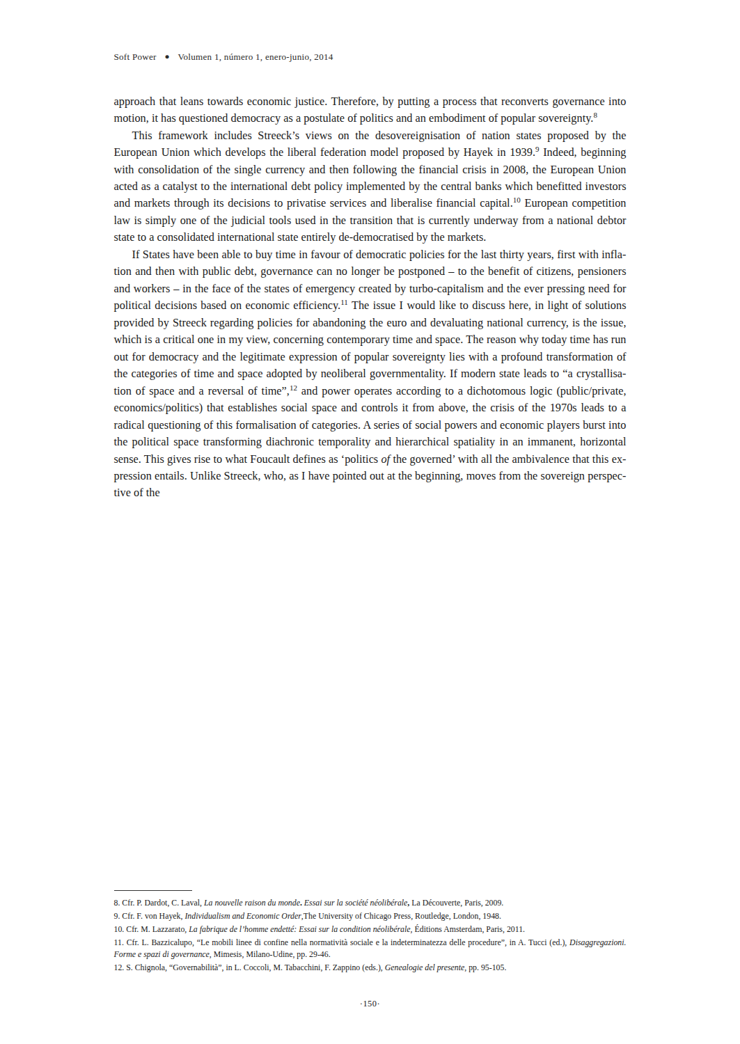Soft Power ● Volumen 1, número 1, enero-junio, 2014
approach that leans towards economic justice. Therefore, by putting a process that reconverts governance into motion, it has questioned democracy as a postulate of politics and an embodiment of popular sovereignty.8
This framework includes Streeck’s views on the desovereignisation of nation states proposed by the European Union which develops the liberal federation model proposed by Hayek in 1939.9 Indeed, beginning with consolidation of the single currency and then following the financial crisis in 2008, the European Union acted as a catalyst to the international debt policy implemented by the central banks which benefitted investors and markets through its decisions to privatise services and liberalise financial capital.10 European competition law is simply one of the judicial tools used in the transition that is currently underway from a national debtor state to a consolidated international state entirely de-democratised by the markets.
If States have been able to buy time in favour of democratic policies for the last thirty years, first with inflation and then with public debt, governance can no longer be postponed – to the benefit of citizens, pensioners and workers – in the face of the states of emergency created by turbo-capitalism and the ever pressing need for political decisions based on economic efficiency.11 The issue I would like to discuss here, in light of solutions provided by Streeck regarding policies for abandoning the euro and devaluating national currency, is the issue, which is a critical one in my view, concerning contemporary time and space. The reason why today time has run out for democracy and the legitimate expression of popular sovereignty lies with a profound transformation of the categories of time and space adopted by neoliberal governmentality. If modern state leads to “a crystallisation of space and a reversal of time”,12 and power operates according to a dichotomous logic (public/private, economics/politics) that establishes social space and controls it from above, the crisis of the 1970s leads to a radical questioning of this formalisation of categories. A series of social powers and economic players burst into the political space transforming diachronic temporality and hierarchical spatiality in an immanent, horizontal sense. This gives rise to what Foucault defines as ‘politics of the governed’ with all the ambivalence that this expression entails. Unlike Streeck, who, as I have pointed out at the beginning, moves from the sovereign perspective of the
8. Cfr. P. Dardot, C. Laval, La nouvelle raison du monde. Essai sur la société néolibérale, La Découverte, Paris, 2009.
9. Cfr. F. von Hayek, Individualism and Economic Order,The University of Chicago Press, Routledge, London, 1948.
10. Cfr. M. Lazzarato, La fabrique de l’homme endetté: Essai sur la condition néolibérale, Éditions Amsterdam, Paris, 2011.
11. Cfr. L. Bazzicalupo, “Le mobili linee di confine nella normatività sociale e la indeterminatezza delle procedure”, in A. Tucci (ed.), Disaggregazioni. Forme e spazi di governance, Mimesis, Milano-Udine, pp. 29-46.
12. S. Chignola, “Governabilità”, in L. Coccoli, M. Tabacchini, F. Zappino (eds.), Genealogie del presente, pp. 95-105.
·150·